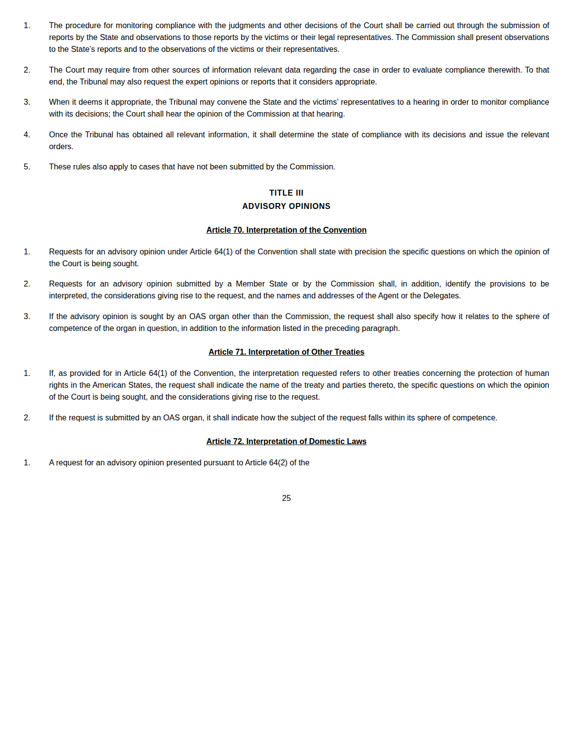1. The procedure for monitoring compliance with the judgments and other decisions of the Court shall be carried out through the submission of reports by the State and observations to those reports by the victims or their legal representatives. The Commission shall present observations to the State’s reports and to the observations of the victims or their representatives.
2. The Court may require from other sources of information relevant data regarding the case in order to evaluate compliance therewith. To that end, the Tribunal may also request the expert opinions or reports that it considers appropriate.
3. When it deems it appropriate, the Tribunal may convene the State and the victims’ representatives to a hearing in order to monitor compliance with its decisions; the Court shall hear the opinion of the Commission at that hearing.
4. Once the Tribunal has obtained all relevant information, it shall determine the state of compliance with its decisions and issue the relevant orders.
5. These rules also apply to cases that have not been submitted by the Commission.
TITLE III
ADVISORY OPINIONS
Article 70. Interpretation of the Convention
1. Requests for an advisory opinion under Article 64(1) of the Convention shall state with precision the specific questions on which the opinion of the Court is being sought.
2. Requests for an advisory opinion submitted by a Member State or by the Commission shall, in addition, identify the provisions to be interpreted, the considerations giving rise to the request, and the names and addresses of the Agent or the Delegates.
3. If the advisory opinion is sought by an OAS organ other than the Commission, the request shall also specify how it relates to the sphere of competence of the organ in question, in addition to the information listed in the preceding paragraph.
Article 71. Interpretation of Other Treaties
1. If, as provided for in Article 64(1) of the Convention, the interpretation requested refers to other treaties concerning the protection of human rights in the American States, the request shall indicate the name of the treaty and parties thereto, the specific questions on which the opinion of the Court is being sought, and the considerations giving rise to the request.
2. If the request is submitted by an OAS organ, it shall indicate how the subject of the request falls within its sphere of competence.
Article 72. Interpretation of Domestic Laws
1. A request for an advisory opinion presented pursuant to Article 64(2) of the
25